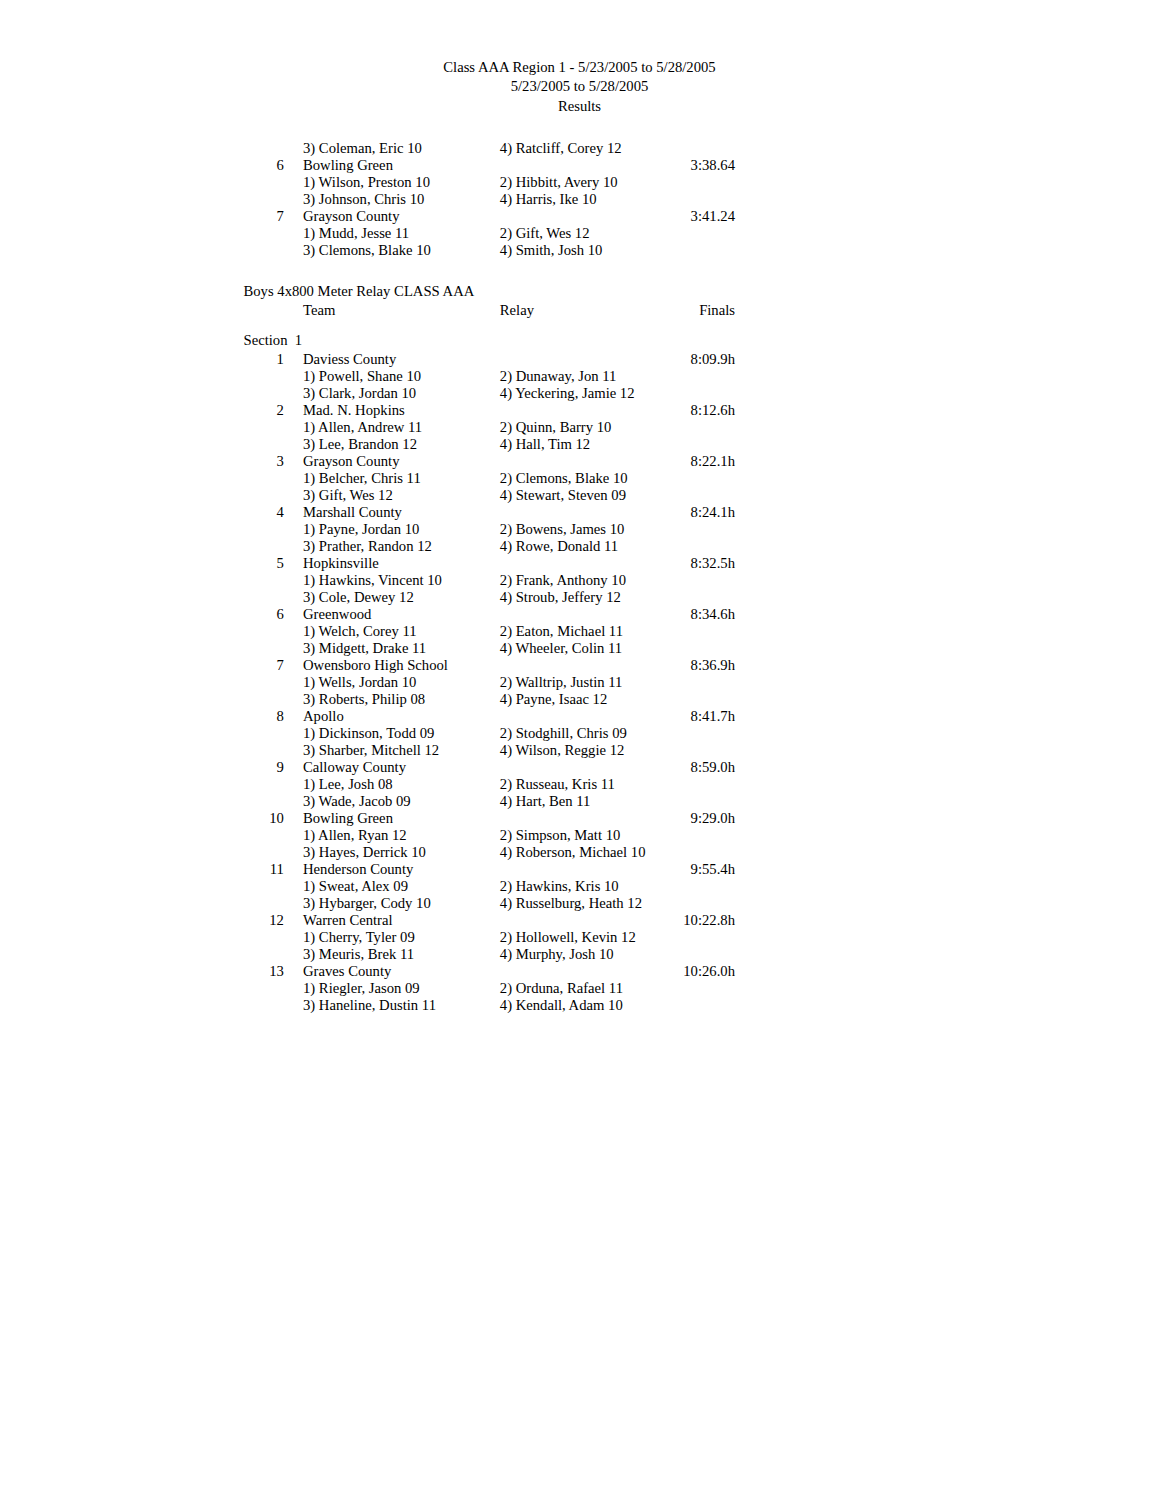Class AAA Region 1 - 5/23/2005 to 5/28/2005
5/23/2005 to 5/28/2005
Results
| | 3) Coleman, Eric 10 | 4) Ratcliff, Corey 12 | |
| 6 | Bowling Green | | 3:38.64 |
| | 1) Wilson, Preston 10 | 2) Hibbitt, Avery 10 | |
| | 3) Johnson, Chris 10 | 4) Harris, Ike 10 | |
| 7 | Grayson County | | 3:41.24 |
| | 1) Mudd, Jesse 11 | 2) Gift, Wes 12 | |
| | 3) Clemons, Blake 10 | 4) Smith, Josh 10 | |
Boys 4x800 Meter Relay CLASS AAA
| | Team | Relay | Finals |
Section 1
| 1 | Daviess County | | 8:09.9h |
| | 1) Powell, Shane 10 | 2) Dunaway, Jon 11 | |
| | 3) Clark, Jordan 10 | 4) Yeckering, Jamie 12 | |
| 2 | Mad. N. Hopkins | | 8:12.6h |
| | 1) Allen, Andrew 11 | 2) Quinn, Barry 10 | |
| | 3) Lee, Brandon 12 | 4) Hall, Tim 12 | |
| 3 | Grayson County | | 8:22.1h |
| | 1) Belcher, Chris 11 | 2) Clemons, Blake 10 | |
| | 3) Gift, Wes 12 | 4) Stewart, Steven 09 | |
| 4 | Marshall County | | 8:24.1h |
| | 1) Payne, Jordan 10 | 2) Bowens, James 10 | |
| | 3) Prather, Randon 12 | 4) Rowe, Donald 11 | |
| 5 | Hopkinsville | | 8:32.5h |
| | 1) Hawkins, Vincent 10 | 2) Frank, Anthony 10 | |
| | 3) Cole, Dewey 12 | 4) Stroub, Jeffery 12 | |
| 6 | Greenwood | | 8:34.6h |
| | 1) Welch, Corey 11 | 2) Eaton, Michael 11 | |
| | 3) Midgett, Drake 11 | 4) Wheeler, Colin 11 | |
| 7 | Owensboro High School | | 8:36.9h |
| | 1) Wells, Jordan 10 | 2) Walltrip, Justin 11 | |
| | 3) Roberts, Philip 08 | 4) Payne, Isaac 12 | |
| 8 | Apollo | | 8:41.7h |
| | 1) Dickinson, Todd 09 | 2) Stodghill, Chris 09 | |
| | 3) Sharber, Mitchell 12 | 4) Wilson, Reggie 12 | |
| 9 | Calloway County | | 8:59.0h |
| | 1) Lee, Josh 08 | 2) Russeau, Kris 11 | |
| | 3) Wade, Jacob 09 | 4) Hart, Ben 11 | |
| 10 | Bowling Green | | 9:29.0h |
| | 1) Allen, Ryan 12 | 2) Simpson, Matt 10 | |
| | 3) Hayes, Derrick 10 | 4) Roberson, Michael 10 | |
| 11 | Henderson County | | 9:55.4h |
| | 1) Sweat, Alex 09 | 2) Hawkins, Kris 10 | |
| | 3) Hybarger, Cody 10 | 4) Russelburg, Heath 12 | |
| 12 | Warren Central | | 10:22.8h |
| | 1) Cherry, Tyler 09 | 2) Hollowell, Kevin 12 | |
| | 3) Meuris, Brek 11 | 4) Murphy, Josh 10 | |
| 13 | Graves County | | 10:26.0h |
| | 1) Riegler, Jason 09 | 2) Orduna, Rafael 11 | |
| | 3) Haneline, Dustin 11 | 4) Kendall, Adam 10 | |